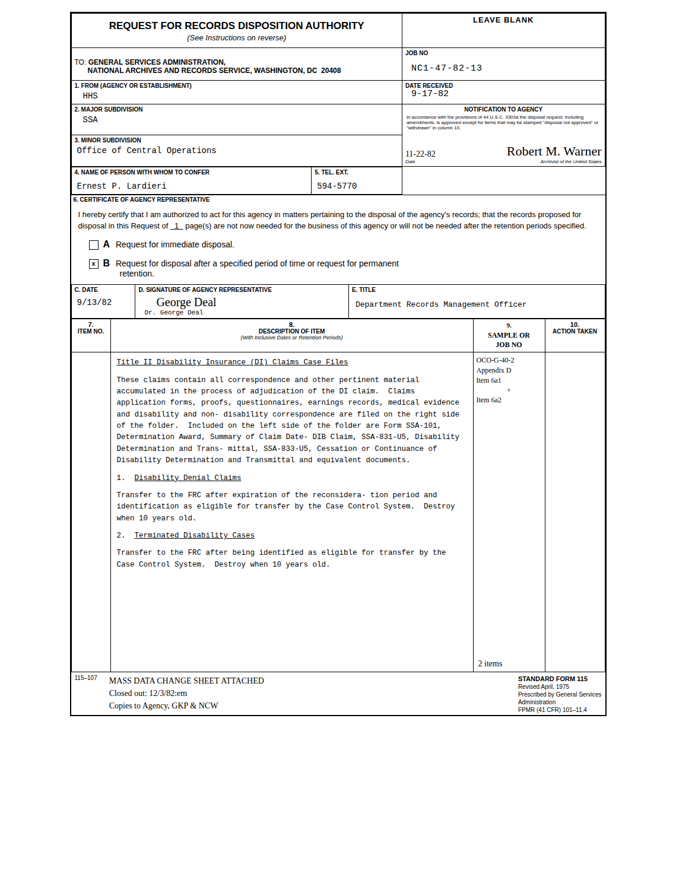| REQUEST FOR RECORDS DISPOSITION AUTHORITY (See Instructions on reverse) | LEAVE BLANK |
| TO: GENERAL SERVICES ADMINISTRATION, NATIONAL ARCHIVES AND RECORDS SERVICE, WASHINGTON, DC 20408 | JOB NO NC1-47-82-13 |
| 1. FROM (AGENCY OR ESTABLISHMENT) HHS | DATE RECEIVED 9-17-82 |
| 2. MAJOR SUBDIVISION SSA | NOTIFICATION TO AGENCY In accordance with the provisions of 44 U.S.C. 3303a the disposal request, including amendments, is approved except for items that may be stamped "disposal not approved" or "withdrawn" in column 10. 11-22-82 Robert M. Warner Date Archivist of the United States |
| 3. MINOR SUBDIVISION Office of Central Operations |
| 4. NAME OF PERSON WITH WHOM TO CONFER Ernest P. Lardieri | 5. TEL. EXT. 594-5770 | |
6. CERTIFICATE OF AGENCY REPRESENTATIVE
I hereby certify that I am authorized to act for this agency in matters pertaining to the disposal of the agency's records; that the records proposed for disposal in this Request of 1 page(s) are not now needed for the business of this agency or will not be needed after the retention periods specified.
A Request for immediate disposal.
xB Request for disposal after a specified period of time or request for permanent retention.
| C. DATE 9/13/82 | D. SIGNATURE OF AGENCY REPRESENTATIVE George Deal Dr. George Deal | E. TITLE Department Records Management Officer |
| 7. ITEM NO. | 8. DESCRIPTION OF ITEM (With Inclusive Dates or Retention Periods) | 9. SAMPLE OR JOB NO | 10. ACTION TAKEN |
| | Title II Disability Insurance (DI) Claims Case Files These claims contain all correspondence and other pertinent material accumulated in the process of adjudication of the DI claim. Claims application forms, proofs, questionnaires, earnings records, medical evidence and disability and non- disability correspondence are filed on the right side of the folder. Included on the left side of the folder are Form SSA-101, Determination Award, Summary of Claim Date- DIB Claim, SSA-831-U5, Disability Determination and Trans- mittal, SSA-833-U5, Cessation or Continuance of Disability Determination and Transmittal and equivalent documents. 1. Disability Denial Claims Transfer to the FRC after expiration of the reconsidera- tion period and identification as eligible for transfer by the Case Control System. Destroy when 10 years old. 2. Terminated Disability Cases Transfer to the FRC after being identified as eligible for transfer by the Case Control System. Destroy when 10 years old. | OCO-G-40-2 Appendix D Item 6a1 + Item 6a2 2 items | |
115–107
Mass data change sheet attached
Closed out: 12/3/82:em
Copies to Agency, GKP & NCW
STANDARD FORM 115
Revised April, 1975
Prescribed by General Services
Administration
FPMR (41 CFR) 101–11.4